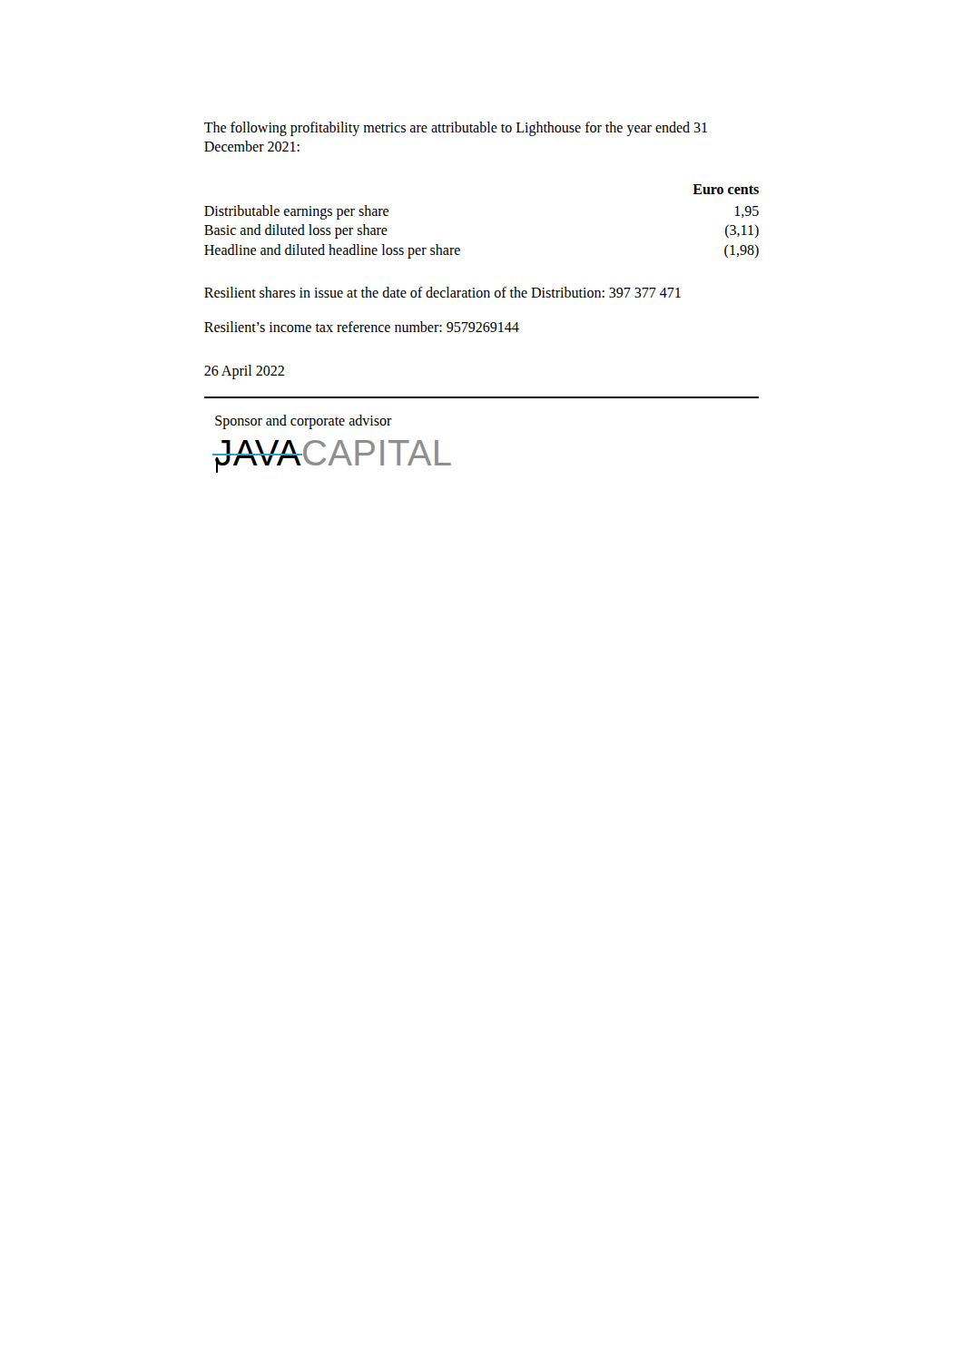The following profitability metrics are attributable to Lighthouse for the year ended 31 December 2021:
| | Euro cents |
| Distributable earnings per share | 1,95 |
| Basic and diluted loss per share | (3,11) |
| Headline and diluted headline loss per share | (1,98) |
Resilient shares in issue at the date of declaration of the Distribution: 397 377 471
Resilient’s income tax reference number: 9579269144
26 April 2022
Sponsor and corporate advisor
JAVA CAPITAL